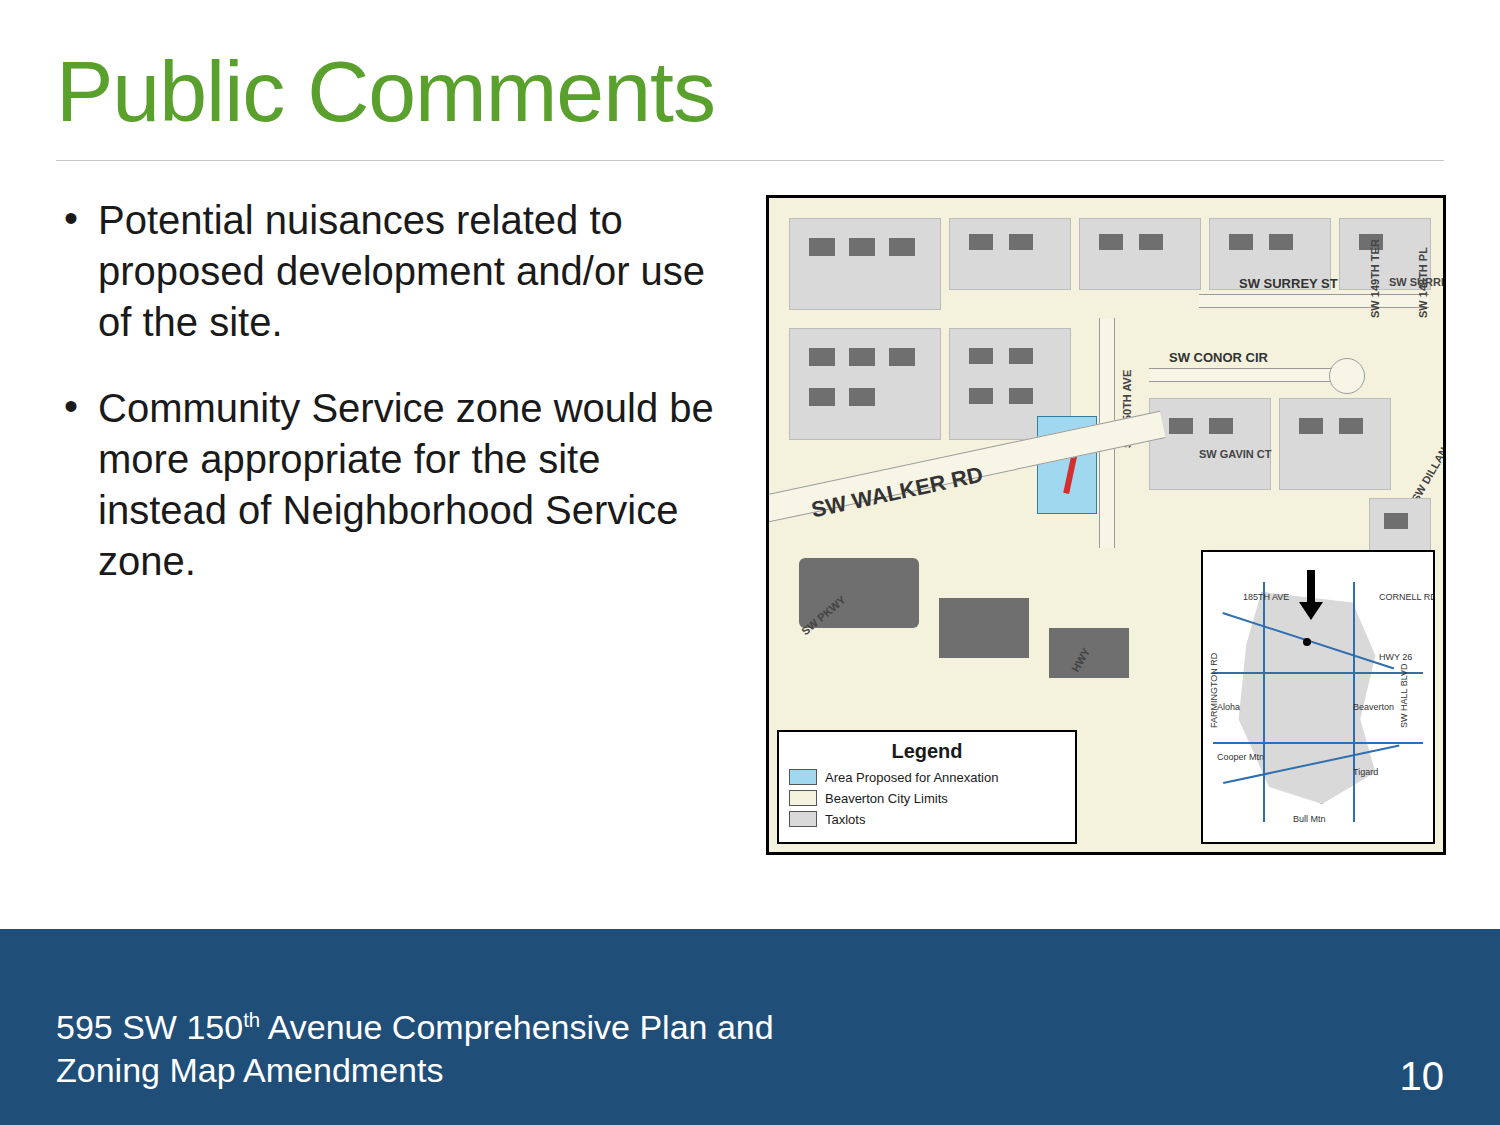Public Comments
Potential nuisances related to proposed development and/or use of the site.
Community Service zone would be more appropriate for the site instead of Neighborhood Service zone.
SW SURREY ST
SW SURREY CT
SW 149TH TER
SW 148TH PL
SW CONOR CIR
SW GAVIN CT
SW 150TH AVE
SW WALKER RD
SW PKWY
HWY
SW DILLAN DR
Legend
Area Proposed for Annexation
Beaverton City Limits
Taxlots
Aloha
Beaverton
Cooper Mtn
Tigard
Bull Mtn
FARMINGTON RD
SW HALL BLVD
CORNELL RD
HWY 26
185TH AVE
595 SW 150th Avenue Comprehensive Plan and
Zoning Map Amendments
10